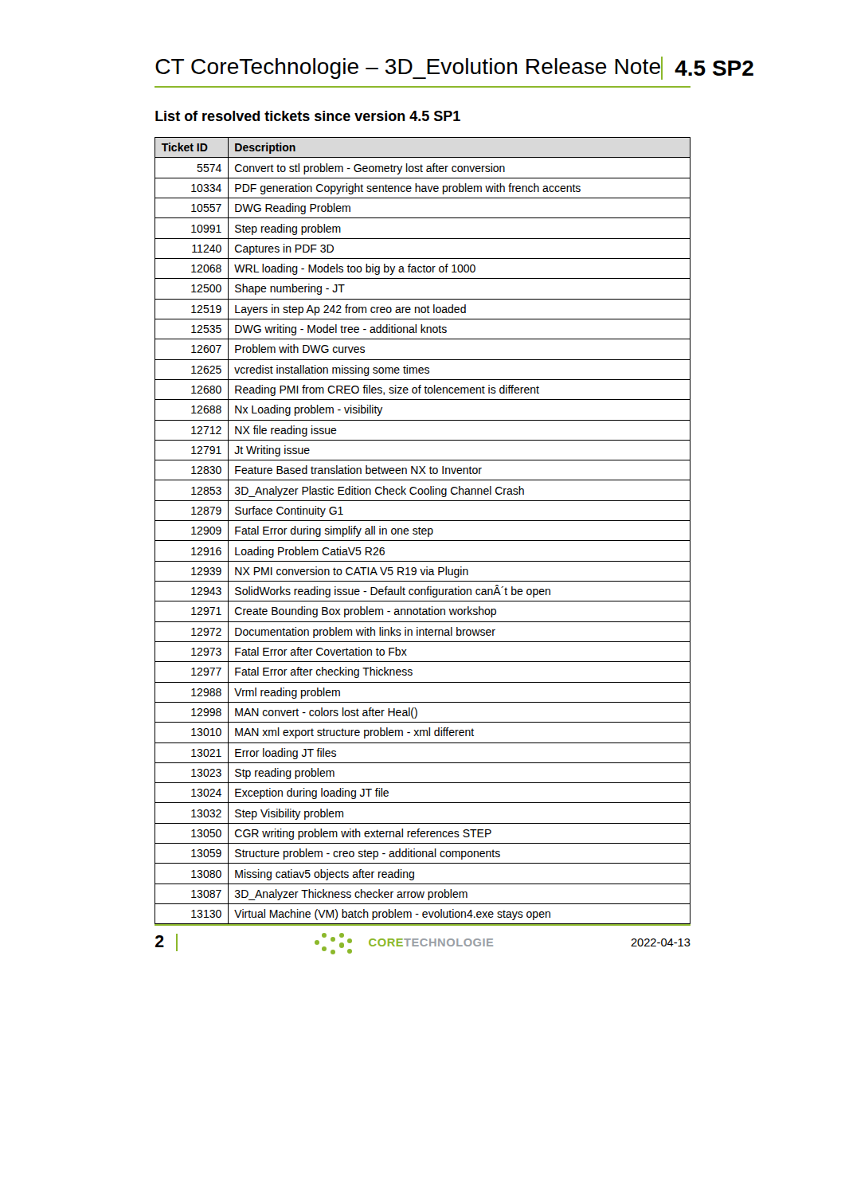CT CoreTechnologie – 3D_Evolution Release Note
4.5 SP2
List of resolved tickets since version 4.5 SP1
| Ticket ID | Description |
| --- | --- |
| 5574 | Convert to stl problem - Geometry lost after conversion |
| 10334 | PDF generation Copyright sentence have problem with french accents |
| 10557 | DWG Reading Problem |
| 10991 | Step reading problem |
| 11240 | Captures in PDF 3D |
| 12068 | WRL loading - Models too big by a factor of 1000 |
| 12500 | Shape numbering - JT |
| 12519 | Layers in step Ap 242 from creo are not loaded |
| 12535 | DWG writing - Model tree - additional knots |
| 12607 | Problem with DWG curves |
| 12625 | vcredist installation missing some times |
| 12680 | Reading PMI from CREO files, size of tolencement is different |
| 12688 | Nx Loading problem - visibility |
| 12712 | NX file reading issue |
| 12791 | Jt Writing issue |
| 12830 | Feature Based translation between NX to Inventor |
| 12853 | 3D_Analyzer Plastic Edition Check Cooling Channel Crash |
| 12879 | Surface Continuity G1 |
| 12909 | Fatal Error during simplify all in one step |
| 12916 | Loading Problem CatiaV5 R26 |
| 12939 | NX PMI conversion to CATIA V5 R19 via Plugin |
| 12943 | SolidWorks reading issue - Default configuration canÂ´t be open |
| 12971 | Create Bounding Box problem - annotation workshop |
| 12972 | Documentation problem with links in internal browser |
| 12973 | Fatal Error after Covertation to Fbx |
| 12977 | Fatal Error after checking Thickness |
| 12988 | Vrml reading problem |
| 12998 | MAN convert - colors lost after Heal() |
| 13010 | MAN xml export structure problem - xml different |
| 13021 | Error loading JT files |
| 13023 | Stp reading problem |
| 13024 | Exception during loading JT file |
| 13032 | Step Visibility problem |
| 13050 | CGR writing problem with external references STEP |
| 13059 | Structure problem - creo step - additional components |
| 13080 | Missing catiav5 objects after reading |
| 13087 | 3D_Analyzer Thickness checker arrow problem |
| 13130 | Virtual Machine (VM) batch problem - evolution4.exe stays open |
2
CORE TECHNOLOGIE
2022-04-13